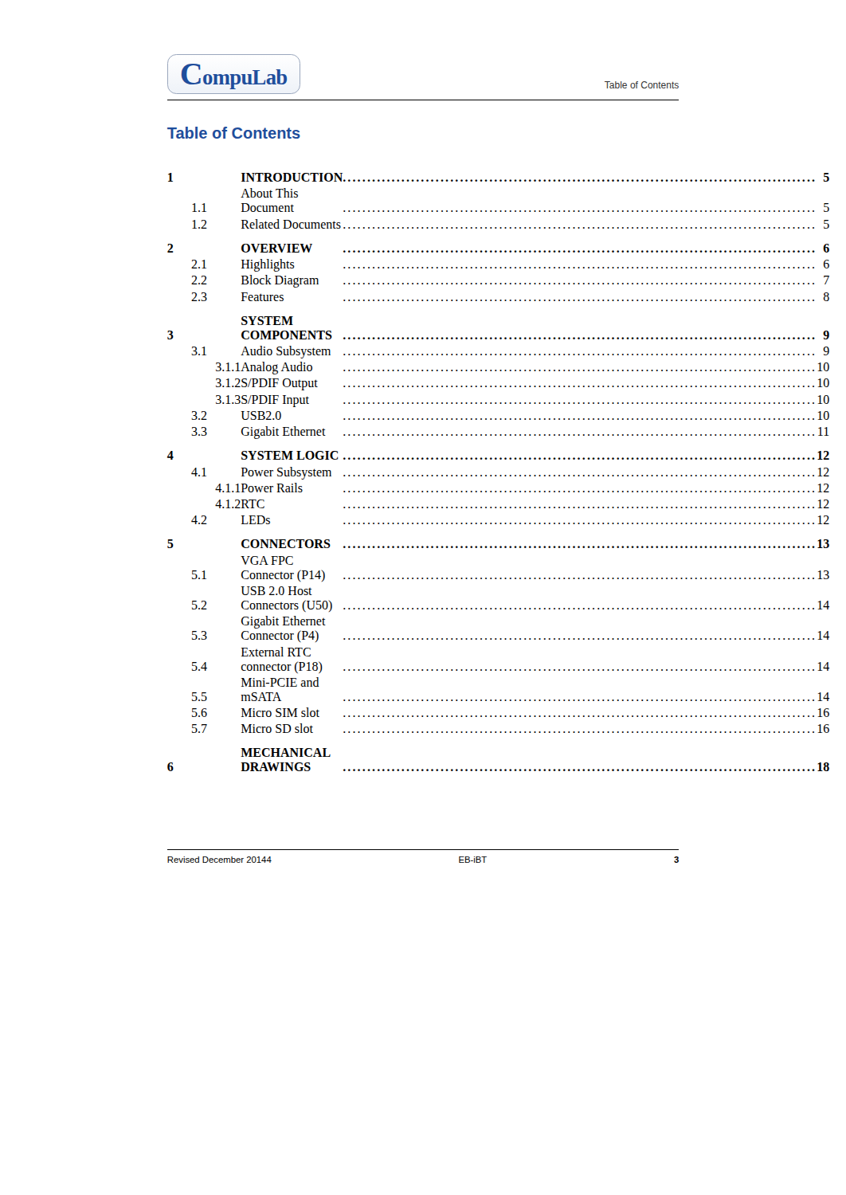CompuLab
Table of Contents
Table of Contents
| 1 | INTRODUCTION | ................................................................................................. | 5 |
| 1.1 | About This Document | ................................................................................................. | 5 |
| 1.2 | Related Documents | ................................................................................................. | 5 |
| 2 | OVERVIEW | ................................................................................................. | 6 |
| 2.1 | Highlights | ................................................................................................. | 6 |
| 2.2 | Block Diagram | ................................................................................................. | 7 |
| 2.3 | Features | ................................................................................................. | 8 |
| 3 | SYSTEM COMPONENTS | ................................................................................................. | 9 |
| 3.1 | Audio Subsystem | ................................................................................................. | 9 |
| 3.1.1 | Analog Audio | ................................................................................................. | 10 |
| 3.1.2 | S/PDIF Output | ................................................................................................. | 10 |
| 3.1.3 | S/PDIF Input | ................................................................................................. | 10 |
| 3.2 | USB2.0 | ................................................................................................. | 10 |
| 3.3 | Gigabit Ethernet | ................................................................................................. | 11 |
| 4 | SYSTEM LOGIC | ................................................................................................. | 12 |
| 4.1 | Power Subsystem | ................................................................................................. | 12 |
| 4.1.1 | Power Rails | ................................................................................................. | 12 |
| 4.1.2 | RTC | ................................................................................................. | 12 |
| 4.2 | LEDs | ................................................................................................. | 12 |
| 5 | CONNECTORS | ................................................................................................. | 13 |
| 5.1 | VGA FPC Connector (P14) | ................................................................................................. | 13 |
| 5.2 | USB 2.0 Host Connectors (U50) | ................................................................................................. | 14 |
| 5.3 | Gigabit Ethernet Connector (P4) | ................................................................................................. | 14 |
| 5.4 | External RTC connector (P18) | ................................................................................................. | 14 |
| 5.5 | Mini-PCIE and mSATA | ................................................................................................. | 14 |
| 5.6 | Micro SIM slot | ................................................................................................. | 16 |
| 5.7 | Micro SD slot | ................................................................................................. | 16 |
| 6 | MECHANICAL DRAWINGS | ................................................................................................. | 18 |
Revised December 20144
EB-iBT
3